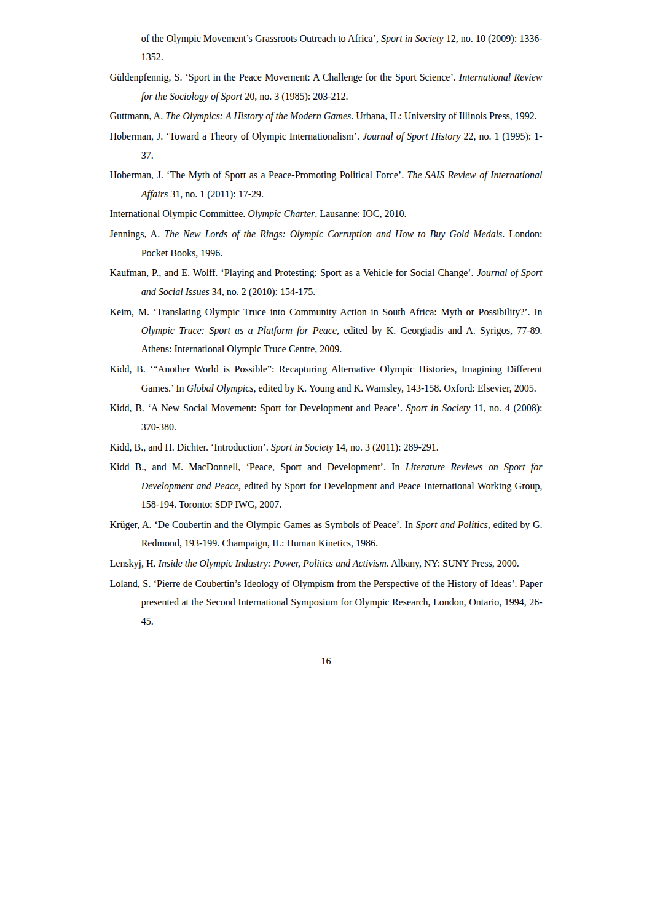of the Olympic Movement’s Grassroots Outreach to Africa’, Sport in Society 12, no. 10 (2009): 1336-1352.
Güldenpfennig, S. ‘Sport in the Peace Movement: A Challenge for the Sport Science’. International Review for the Sociology of Sport 20, no. 3 (1985): 203-212.
Guttmann, A. The Olympics: A History of the Modern Games. Urbana, IL: University of Illinois Press, 1992.
Hoberman, J. ‘Toward a Theory of Olympic Internationalism’. Journal of Sport History 22, no. 1 (1995): 1-37.
Hoberman, J. ‘The Myth of Sport as a Peace-Promoting Political Force’. The SAIS Review of International Affairs 31, no. 1 (2011): 17-29.
International Olympic Committee. Olympic Charter. Lausanne: IOC, 2010.
Jennings, A. The New Lords of the Rings: Olympic Corruption and How to Buy Gold Medals. London: Pocket Books, 1996.
Kaufman, P., and E. Wolff. ‘Playing and Protesting: Sport as a Vehicle for Social Change’. Journal of Sport and Social Issues 34, no. 2 (2010): 154-175.
Keim, M. ‘Translating Olympic Truce into Community Action in South Africa: Myth or Possibility?’. In Olympic Truce: Sport as a Platform for Peace, edited by K. Georgiadis and A. Syrigos, 77-89. Athens: International Olympic Truce Centre, 2009.
Kidd, B. ‘“Another World is Possible”: Recapturing Alternative Olympic Histories, Imagining Different Games.’ In Global Olympics, edited by K. Young and K. Wamsley, 143-158. Oxford: Elsevier, 2005.
Kidd, B. ‘A New Social Movement: Sport for Development and Peace’. Sport in Society 11, no. 4 (2008): 370-380.
Kidd, B., and H. Dichter. ‘Introduction’. Sport in Society 14, no. 3 (2011): 289-291.
Kidd B., and M. MacDonnell, ‘Peace, Sport and Development’. In Literature Reviews on Sport for Development and Peace, edited by Sport for Development and Peace International Working Group, 158-194. Toronto: SDP IWG, 2007.
Krüger, A. ‘De Coubertin and the Olympic Games as Symbols of Peace’. In Sport and Politics, edited by G. Redmond, 193-199. Champaign, IL: Human Kinetics, 1986.
Lenskyj, H. Inside the Olympic Industry: Power, Politics and Activism. Albany, NY: SUNY Press, 2000.
Loland, S. ‘Pierre de Coubertin’s Ideology of Olympism from the Perspective of the History of Ideas’. Paper presented at the Second International Symposium for Olympic Research, London, Ontario, 1994, 26-45.
16